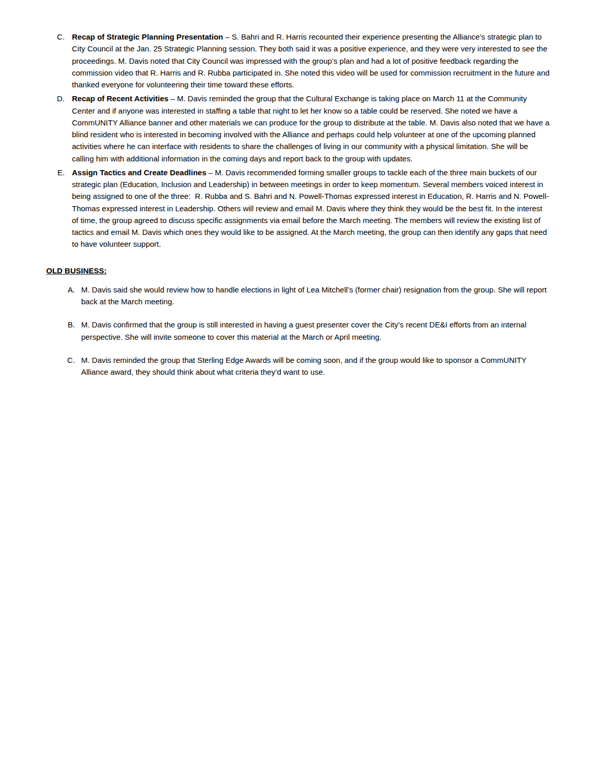Recap of Strategic Planning Presentation – S. Bahri and R. Harris recounted their experience presenting the Alliance’s strategic plan to City Council at the Jan. 25 Strategic Planning session. They both said it was a positive experience, and they were very interested to see the proceedings. M. Davis noted that City Council was impressed with the group’s plan and had a lot of positive feedback regarding the commission video that R. Harris and R. Rubba participated in. She noted this video will be used for commission recruitment in the future and thanked everyone for volunteering their time toward these efforts.
Recap of Recent Activities – M. Davis reminded the group that the Cultural Exchange is taking place on March 11 at the Community Center and if anyone was interested in staffing a table that night to let her know so a table could be reserved. She noted we have a CommUNITY Alliance banner and other materials we can produce for the group to distribute at the table. M. Davis also noted that we have a blind resident who is interested in becoming involved with the Alliance and perhaps could help volunteer at one of the upcoming planned activities where he can interface with residents to share the challenges of living in our community with a physical limitation. She will be calling him with additional information in the coming days and report back to the group with updates.
Assign Tactics and Create Deadlines – M. Davis recommended forming smaller groups to tackle each of the three main buckets of our strategic plan (Education, Inclusion and Leadership) in between meetings in order to keep momentum. Several members voiced interest in being assigned to one of the three: R. Rubba and S. Bahri and N. Powell-Thomas expressed interest in Education, R. Harris and N. Powell-Thomas expressed interest in Leadership. Others will review and email M. Davis where they think they would be the best fit. In the interest of time, the group agreed to discuss specific assignments via email before the March meeting. The members will review the existing list of tactics and email M. Davis which ones they would like to be assigned. At the March meeting, the group can then identify any gaps that need to have volunteer support.
OLD BUSINESS:
M. Davis said she would review how to handle elections in light of Lea Mitchell’s (former chair) resignation from the group. She will report back at the March meeting.
M. Davis confirmed that the group is still interested in having a guest presenter cover the City’s recent DE&I efforts from an internal perspective. She will invite someone to cover this material at the March or April meeting.
M. Davis reminded the group that Sterling Edge Awards will be coming soon, and if the group would like to sponsor a CommUNITY Alliance award, they should think about what criteria they’d want to use.